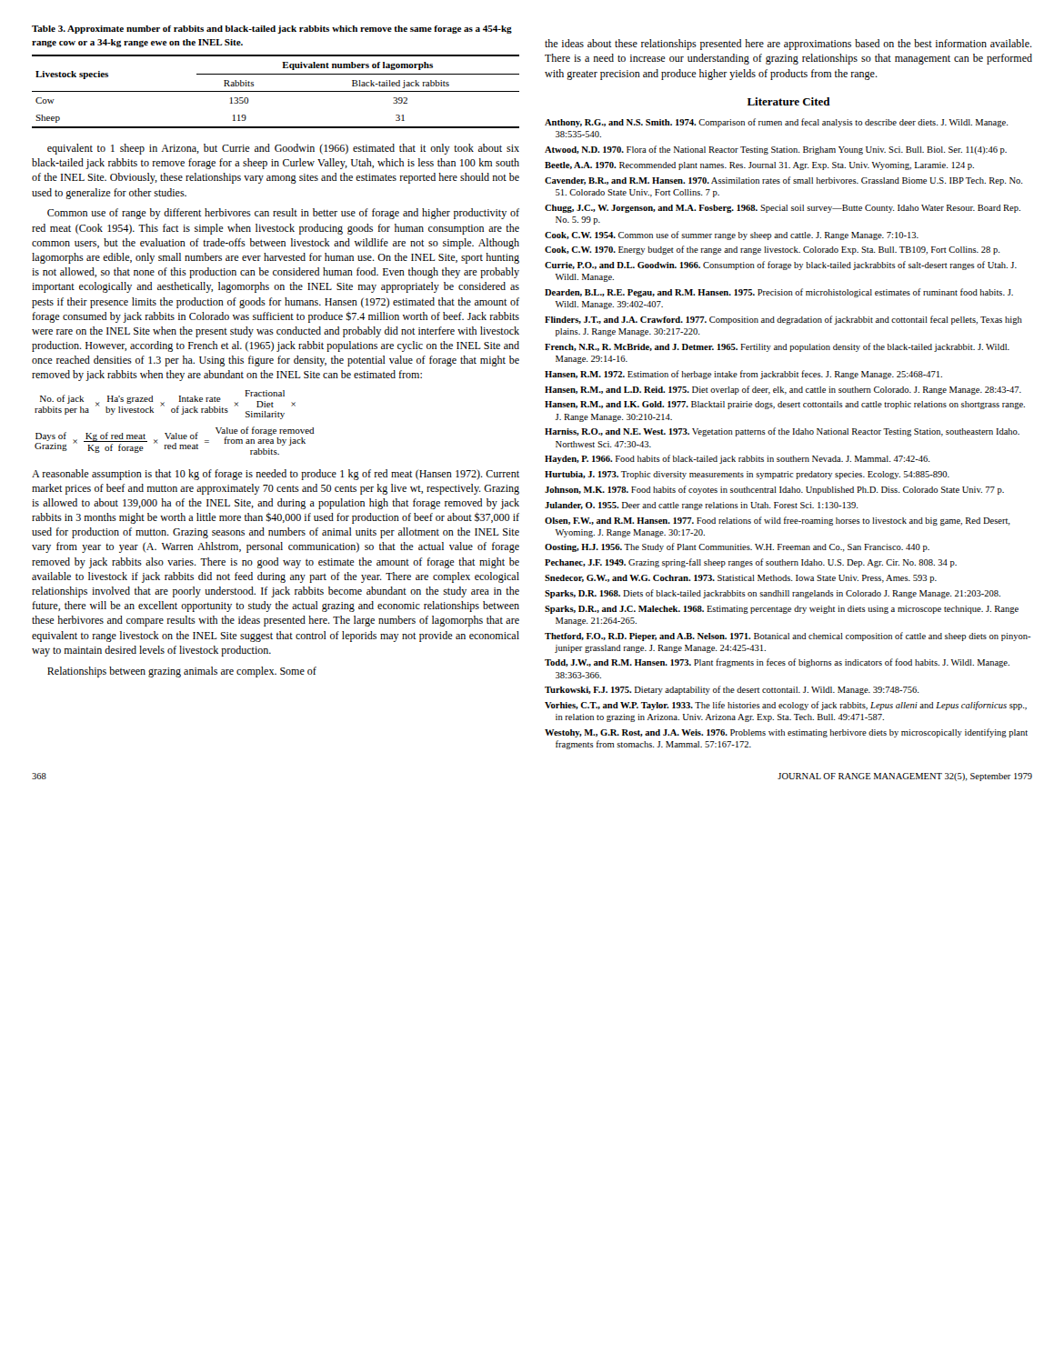Table 3. Approximate number of rabbits and black-tailed jack rabbits which remove the same forage as a 454-kg range cow or a 34-kg range ewe on the INEL Site.
| Livestock species | Equivalent numbers of lagomorphs |
| --- | --- |
| Rabbits | Black-tailed jack rabbits |
| Cow | 1350 | 392 |
| Sheep | 119 | 31 |
equivalent to 1 sheep in Arizona, but Currie and Goodwin (1966) estimated that it only took about six black-tailed jack rabbits to remove forage for a sheep in Curlew Valley, Utah, which is less than 100 km south of the INEL Site. Obviously, these relationships vary among sites and the estimates reported here should not be used to generalize for other studies.
Common use of range by different herbivores can result in better use of forage and higher productivity of red meat (Cook 1954). This fact is simple when livestock producing goods for human consumption are the common users, but the evaluation of trade-offs between livestock and wildlife are not so simple. Although lagomorphs are edible, only small numbers are ever harvested for human use. On the INEL Site, sport hunting is not allowed, so that none of this production can be considered human food. Even though they are probably important ecologically and aesthetically, lagomorphs on the INEL Site may appropriately be considered as pests if their presence limits the production of goods for humans. Hansen (1972) estimated that the amount of forage consumed by jack rabbits in Colorado was sufficient to produce $7.4 million worth of beef. Jack rabbits were rare on the INEL Site when the present study was conducted and probably did not interfere with livestock production. However, according to French et al. (1965) jack rabbit populations are cyclic on the INEL Site and once reached densities of 1.3 per ha. Using this figure for density, the potential value of forage that might be removed by jack rabbits when they are abundant on the INEL Site can be estimated from:
| No. of jack rabbits per ha | × | Ha's grazed by livestock | × | Intake rate of jack rabbits | × | Fractional Diet Similarity | × |
| Days of Grazing | × | Kg of red meat Kg of forage | × | Value of red meat | = | Value of forage removed from an area by jack rabbits. |
A reasonable assumption is that 10 kg of forage is needed to produce 1 kg of red meat (Hansen 1972). Current market prices of beef and mutton are approximately 70 cents and 50 cents per kg live wt, respectively. Grazing is allowed to about 139,000 ha of the INEL Site, and during a population high that forage removed by jack rabbits in 3 months might be worth a little more than $40,000 if used for production of beef or about $37,000 if used for production of mutton. Grazing seasons and numbers of animal units per allotment on the INEL Site vary from year to year (A. Warren Ahlstrom, personal communication) so that the actual value of forage removed by jack rabbits also varies. There is no good way to estimate the amount of forage that might be available to livestock if jack rabbits did not feed during any part of the year. There are complex ecological relationships involved that are poorly understood. If jack rabbits become abundant on the study area in the future, there will be an excellent opportunity to study the actual grazing and economic relationships between these herbivores and compare results with the ideas presented here. The large numbers of lagomorphs that are equivalent to range livestock on the INEL Site suggest that control of leporids may not provide an economical way to maintain desired levels of livestock production.
Relationships between grazing animals are complex. Some of
the ideas about these relationships presented here are approximations based on the best information available. There is a need to increase our understanding of grazing relationships so that management can be performed with greater precision and produce higher yields of products from the range.
Literature Cited
Anthony, R.G., and N.S. Smith. 1974. Comparison of rumen and fecal analysis to describe deer diets. J. Wildl. Manage. 38:535-540.
Atwood, N.D. 1970. Flora of the National Reactor Testing Station. Brigham Young Univ. Sci. Bull. Biol. Ser. 11(4):46 p.
Beetle, A.A. 1970. Recommended plant names. Res. Journal 31. Agr. Exp. Sta. Univ. Wyoming, Laramie. 124 p.
Cavender, B.R., and R.M. Hansen. 1970. Assimilation rates of small herbivores. Grassland Biome U.S. IBP Tech. Rep. No. 51. Colorado State Univ., Fort Collins. 7 p.
Chugg, J.C., W. Jorgenson, and M.A. Fosberg. 1968. Special soil survey—Butte County. Idaho Water Resour. Board Rep. No. 5. 99 p.
Cook, C.W. 1954. Common use of summer range by sheep and cattle. J. Range Manage. 7:10-13.
Cook, C.W. 1970. Energy budget of the range and range livestock. Colorado Exp. Sta. Bull. TB109, Fort Collins. 28 p.
Currie, P.O., and D.L. Goodwin. 1966. Consumption of forage by black-tailed jackrabbits of salt-desert ranges of Utah. J. Wildl. Manage.
Dearden, B.L., R.E. Pegau, and R.M. Hansen. 1975. Precision of microhistological estimates of ruminant food habits. J. Wildl. Manage. 39:402-407.
Flinders, J.T., and J.A. Crawford. 1977. Composition and degradation of jackrabbit and cottontail fecal pellets, Texas high plains. J. Range Manage. 30:217-220.
French, N.R., R. McBride, and J. Detmer. 1965. Fertility and population density of the black-tailed jackrabbit. J. Wildl. Manage. 29:14-16.
Hansen, R.M. 1972. Estimation of herbage intake from jackrabbit feces. J. Range Manage. 25:468-471.
Hansen, R.M., and L.D. Reid. 1975. Diet overlap of deer, elk, and cattle in southern Colorado. J. Range Manage. 28:43-47.
Hansen, R.M., and I.K. Gold. 1977. Blacktail prairie dogs, desert cottontails and cattle trophic relations on shortgrass range. J. Range Manage. 30:210-214.
Harniss, R.O., and N.E. West. 1973. Vegetation patterns of the Idaho National Reactor Testing Station, southeastern Idaho. Northwest Sci. 47:30-43.
Hayden, P. 1966. Food habits of black-tailed jack rabbits in southern Nevada. J. Mammal. 47:42-46.
Hurtubia, J. 1973. Trophic diversity measurements in sympatric predatory species. Ecology. 54:885-890.
Johnson, M.K. 1978. Food habits of coyotes in southcentral Idaho. Unpublished Ph.D. Diss. Colorado State Univ. 77 p.
Julander, O. 1955. Deer and cattle range relations in Utah. Forest Sci. 1:130-139.
Olsen, F.W., and R.M. Hansen. 1977. Food relations of wild free-roaming horses to livestock and big game, Red Desert, Wyoming. J. Range Manage. 30:17-20.
Oosting, H.J. 1956. The Study of Plant Communities. W.H. Freeman and Co., San Francisco. 440 p.
Pechanec, J.F. 1949. Grazing spring-fall sheep ranges of southern Idaho. U.S. Dep. Agr. Cir. No. 808. 34 p.
Snedecor, G.W., and W.G. Cochran. 1973. Statistical Methods. Iowa State Univ. Press, Ames. 593 p.
Sparks, D.R. 1968. Diets of black-tailed jackrabbits on sandhill rangelands in Colorado J. Range Manage. 21:203-208.
Sparks, D.R., and J.C. Malechek. 1968. Estimating percentage dry weight in diets using a microscope technique. J. Range Manage. 21:264-265.
Thetford, F.O., R.D. Pieper, and A.B. Nelson. 1971. Botanical and chemical composition of cattle and sheep diets on pinyon-juniper grassland range. J. Range Manage. 24:425-431.
Todd, J.W., and R.M. Hansen. 1973. Plant fragments in feces of bighorns as indicators of food habits. J. Wildl. Manage. 38:363-366.
Turkowski, F.J. 1975. Dietary adaptability of the desert cottontail. J. Wildl. Manage. 39:748-756.
Vorhies, C.T., and W.P. Taylor. 1933. The life histories and ecology of jack rabbits, Lepus alleni and Lepus californicus spp., in relation to grazing in Arizona. Univ. Arizona Agr. Exp. Sta. Tech. Bull. 49:471-587.
Westohy, M., G.R. Rost, and J.A. Weis. 1976. Problems with estimating herbivore diets by microscopically identifying plant fragments from stomachs. J. Mammal. 57:167-172.
368
JOURNAL OF RANGE MANAGEMENT 32(5), September 1979